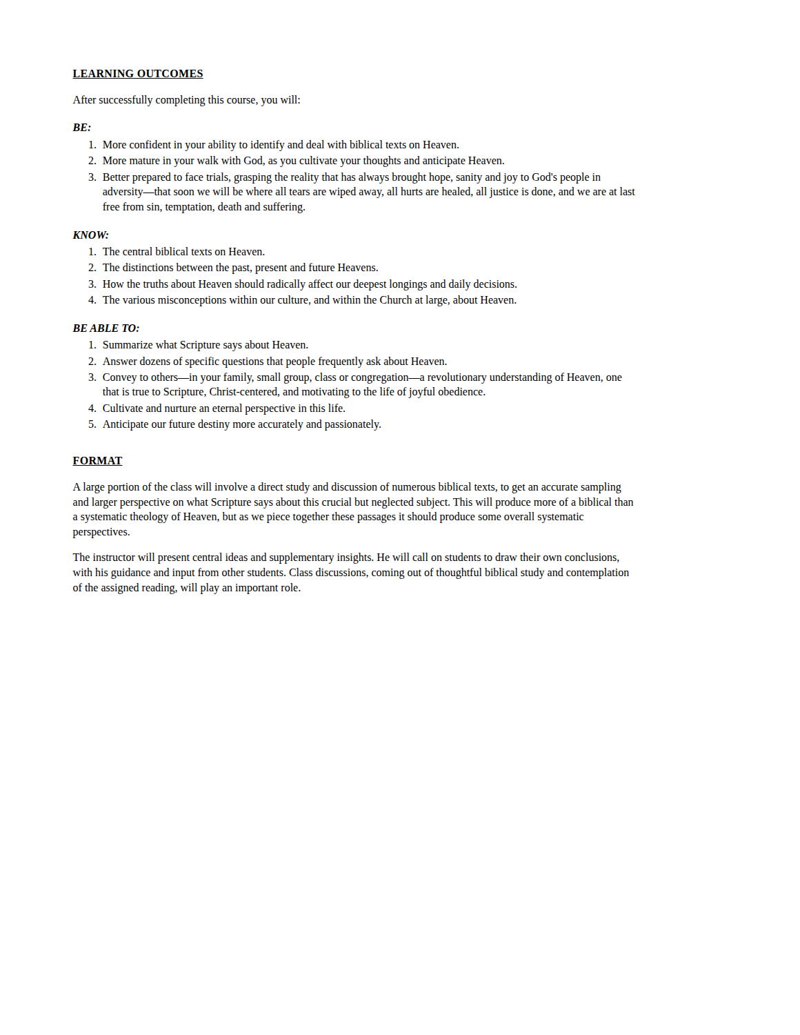LEARNING OUTCOMES
After successfully completing this course, you will:
BE:
More confident in your ability to identify and deal with biblical texts on Heaven.
More mature in your walk with God, as you cultivate your thoughts and anticipate Heaven.
Better prepared to face trials, grasping the reality that has always brought hope, sanity and joy to God's people in adversity—that soon we will be where all tears are wiped away, all hurts are healed, all justice is done, and we are at last free from sin, temptation, death and suffering.
KNOW:
The central biblical texts on Heaven.
The distinctions between the past, present and future Heavens.
How the truths about Heaven should radically affect our deepest longings and daily decisions.
The various misconceptions within our culture, and within the Church at large, about Heaven.
BE ABLE TO:
Summarize what Scripture says about Heaven.
Answer dozens of specific questions that people frequently ask about Heaven.
Convey to others—in your family, small group, class or congregation—a revolutionary understanding of Heaven, one that is true to Scripture, Christ-centered, and motivating to the life of joyful obedience.
Cultivate and nurture an eternal perspective in this life.
Anticipate our future destiny more accurately and passionately.
FORMAT
A large portion of the class will involve a direct study and discussion of numerous biblical texts, to get an accurate sampling and larger perspective on what Scripture says about this crucial but neglected subject. This will produce more of a biblical than a systematic theology of Heaven, but as we piece together these passages it should produce some overall systematic perspectives.
The instructor will present central ideas and supplementary insights. He will call on students to draw their own conclusions, with his guidance and input from other students. Class discussions, coming out of thoughtful biblical study and contemplation of the assigned reading, will play an important role.